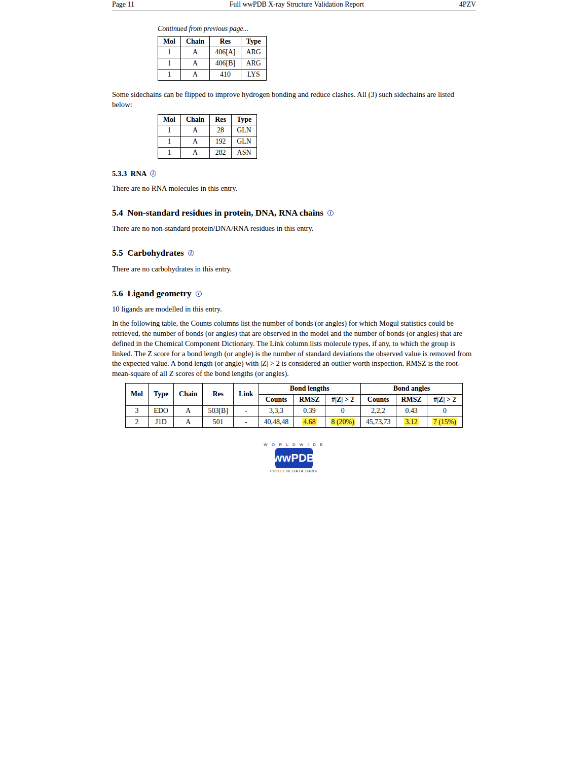Page 11
Full wwPDB X-ray Structure Validation Report
4PZV
Continued from previous page...
| Mol | Chain | Res | Type |
| --- | --- | --- | --- |
| 1 | A | 406[A] | ARG |
| 1 | A | 406[B] | ARG |
| 1 | A | 410 | LYS |
Some sidechains can be flipped to improve hydrogen bonding and reduce clashes. All (3) such sidechains are listed below:
| Mol | Chain | Res | Type |
| --- | --- | --- | --- |
| 1 | A | 28 | GLN |
| 1 | A | 192 | GLN |
| 1 | A | 282 | ASN |
5.3.3 RNA i
There are no RNA molecules in this entry.
5.4 Non-standard residues in protein, DNA, RNA chains i
There are no non-standard protein/DNA/RNA residues in this entry.
5.5 Carbohydrates i
There are no carbohydrates in this entry.
5.6 Ligand geometry i
10 ligands are modelled in this entry.
In the following table, the Counts columns list the number of bonds (or angles) for which Mogul statistics could be retrieved, the number of bonds (or angles) that are observed in the model and the number of bonds (or angles) that are defined in the Chemical Component Dictionary. The Link column lists molecule types, if any, to which the group is linked. The Z score for a bond length (or angle) is the number of standard deviations the observed value is removed from the expected value. A bond length (or angle) with |Z| > 2 is considered an outlier worth inspection. RMSZ is the root-mean-square of all Z scores of the bond lengths (or angles).
| Mol | Type | Chain | Res | Link | Bond lengths | Bond angles |
| --- | --- | --- | --- | --- | --- | --- |
| Counts | RMSZ | #/Z/ > 2 | Counts | RMSZ | #/Z/ > 2 |
| 3 | EDO | A | 503[B] | - | 3,3,3 | 0.39 | 0 | 2,2,2 | 0.43 | 0 |
| 2 | J1D | A | 501 | - | 40,48,48 | 4.68 | 8 (20%) | 45,73,73 | 3.12 | 7 (15%) |
W O R L D W I D E
ww PDB
PROTEIN DATA BANK